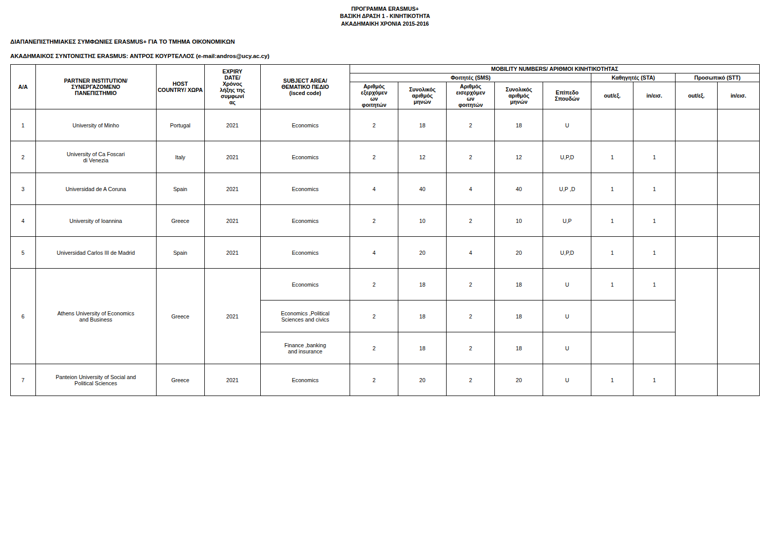ΠΡΟΓΡΑΜΜΑ ERASMUS+
ΒΑΣΙΚΗ ΔΡΑΣΗ 1 - ΚΙΝΗΤΙΚΟΤΗΤΑ
ΑΚΑΔΗΜΑΙΚΗ ΧΡΟΝΙΑ 2015-2016
ΔΙΑΠΑΝΕΠΙΣΤΗΜΙΑΚΕΣ ΣΥΜΦΩΝΙΕΣ ERASMUS+ ΓΙΑ ΤΟ ΤΜΗΜΑ ΟΙΚΟΝΟΜΙΚΩΝ
ΑΚΑΔΗΜΑΙΚΟΣ ΣΥΝΤΟΝΙΣΤΗΣ ERASMUS: ΑΝΤΡΟΣ ΚΟΥΡΤΕΛΛΟΣ (e-mail:andros@ucy.ac.cy)
| Α/Α | PARTNER INSTITUTION/ ΣΥΝΕΡΓΑΖΟΜΕΝΟ ΠΑΝΕΠΙΣΤΗΜΙΟ | HOST COUNTRY/ ΧΩΡΑ | EXPIRY DATE/ Χρόνος λήξης της συμφωνί ας | SUBJECT AREA/ ΘΕΜΑΤΙΚΟ ΠΕΔΙΟ (isced code) | MOBILITY NUMBERS/ ΑΡΙΘΜΟΙ ΚΙΝΗΤΙΚΟΤΗΤΑΣ |
| --- | --- | --- | --- | --- | --- |
| Φοιτητές (SMS) | Καθηγητές (STA) | Προσωπικό (STT) |
| Αριθμός εξερχόμεν ων φοιτητών | Συνολικός αριθμός μηνών | Αριθμός εισερχόμεν ων φοιτητών | Συνολικός αριθμός μηνών | Επίπεδο Σπουδών | out/εξ. | in/εισ. | out/εξ. | in/εισ. |
| 1 | University of Minho | Portugal | 2021 | Economics | 2 | 18 | 2 | 18 | U | | | | |
| 2 | University of Ca Foscari di Venezia | Italy | 2021 | Economics | 2 | 12 | 2 | 12 | U,P,D | 1 | 1 | | |
| 3 | Universidad de A Coruna | Spain | 2021 | Economics | 4 | 40 | 4 | 40 | U,P ,D | 1 | 1 | | |
| 4 | University of Ioannina | Greece | 2021 | Economics | 2 | 10 | 2 | 10 | U,P | 1 | 1 | | |
| 5 | Universidad Carlos III de Madrid | Spain | 2021 | Economics | 4 | 20 | 4 | 20 | U,P,D | 1 | 1 | | |
| 6 | Athens University of Economics and Business | Greece | 2021 | Economics | 2 | 18 | 2 | 18 | U | 1 | 1 | | |
| Economics ,Political Sciences and civics | 2 | 18 | 2 | 18 | U | | |
| Finance ,banking and insurance | 2 | 18 | 2 | 18 | U | | |
| 7 | Panteion University of Social and Political Sciences | Greece | 2021 | Economics | 2 | 20 | 2 | 20 | U | 1 | 1 | | |